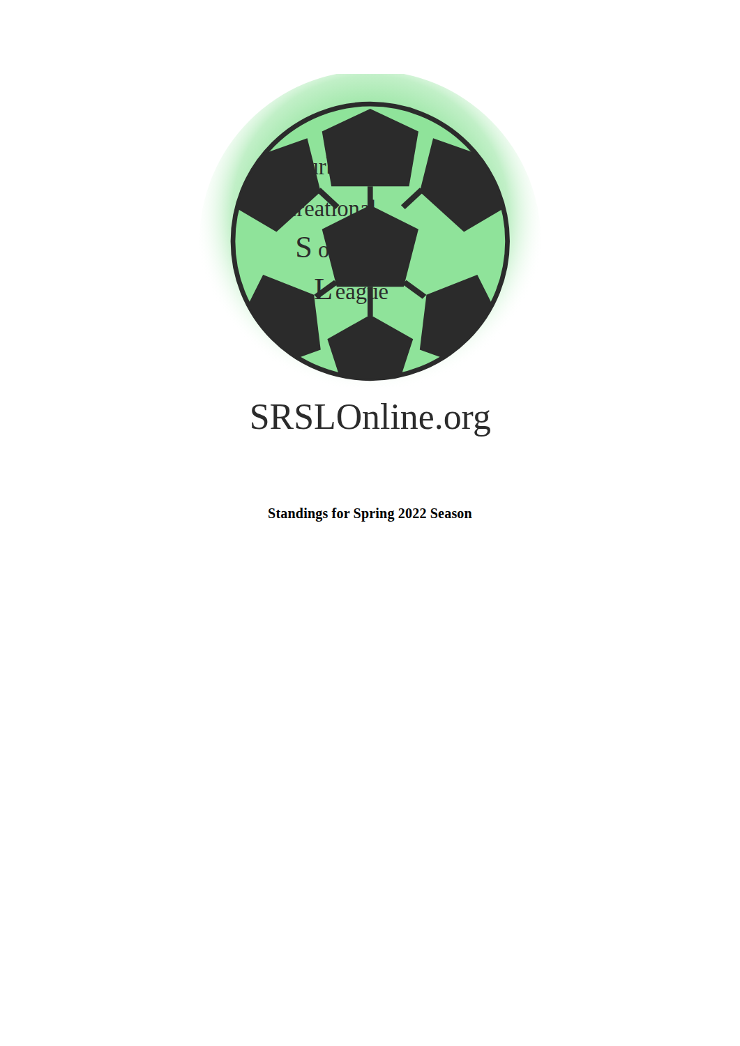S uburban R ecreational S occer L eague SRSLOnline.org
Standings for Spring 2022 Season
Cover page of the Suburban Recreational Soccer League standings document for the Spring 2022 season.